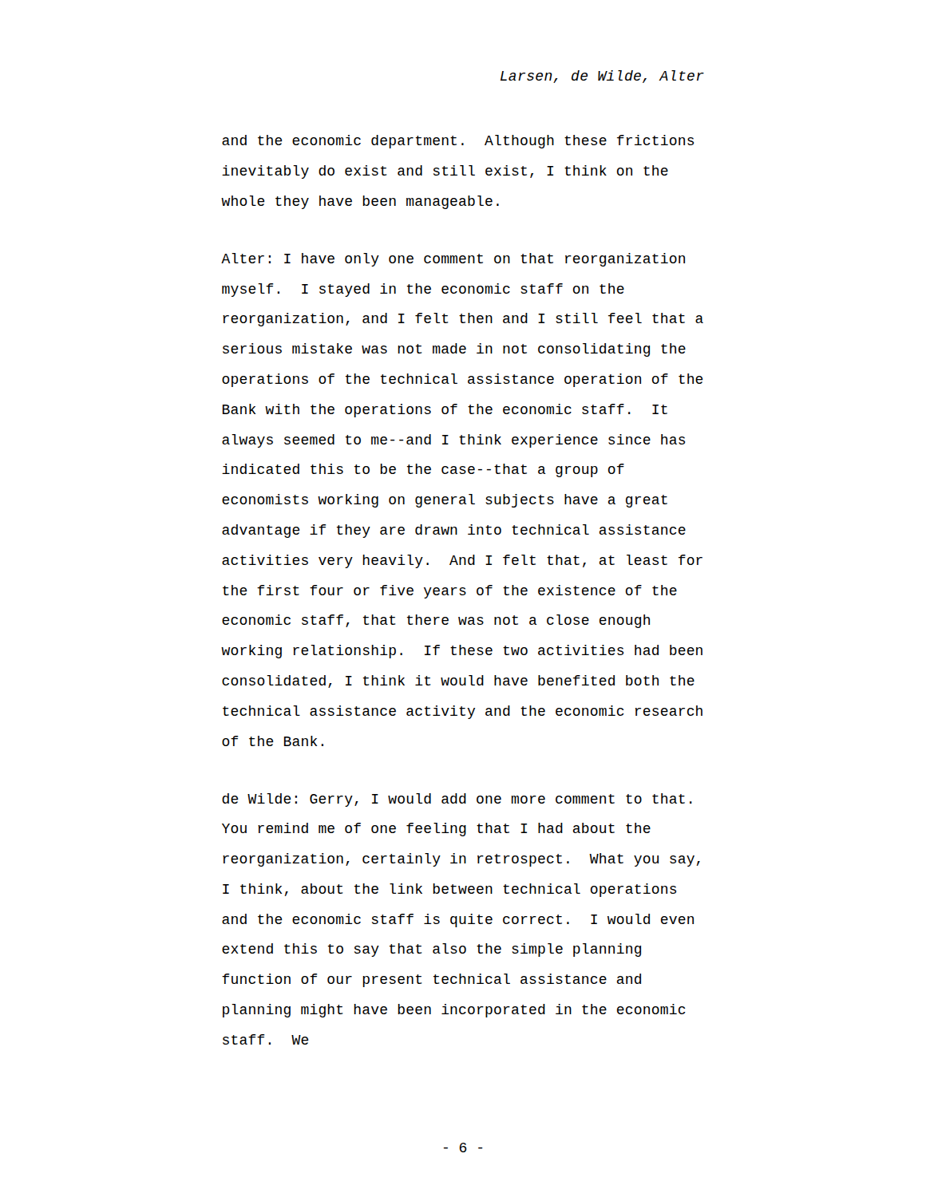Larsen, de Wilde, Alter
and the economic department. Although these frictions inevitably do exist and still exist, I think on the whole they have been manageable.
Alter: I have only one comment on that reorganization myself. I stayed in the economic staff on the reorganization, and I felt then and I still feel that a serious mistake was not made in not consolidating the operations of the technical assistance operation of the Bank with the operations of the economic staff. It always seemed to me--and I think experience since has indicated this to be the case--that a group of economists working on general subjects have a great advantage if they are drawn into technical assistance activities very heavily. And I felt that, at least for the first four or five years of the existence of the economic staff, that there was not a close enough working relationship. If these two activities had been consolidated, I think it would have benefited both the technical assistance activity and the economic research of the Bank.
de Wilde: Gerry, I would add one more comment to that. You remind me of one feeling that I had about the reorganization, certainly in retrospect. What you say, I think, about the link between technical operations and the economic staff is quite correct. I would even extend this to say that also the simple planning function of our present technical assistance and planning might have been incorporated in the economic staff. We
- 6 -